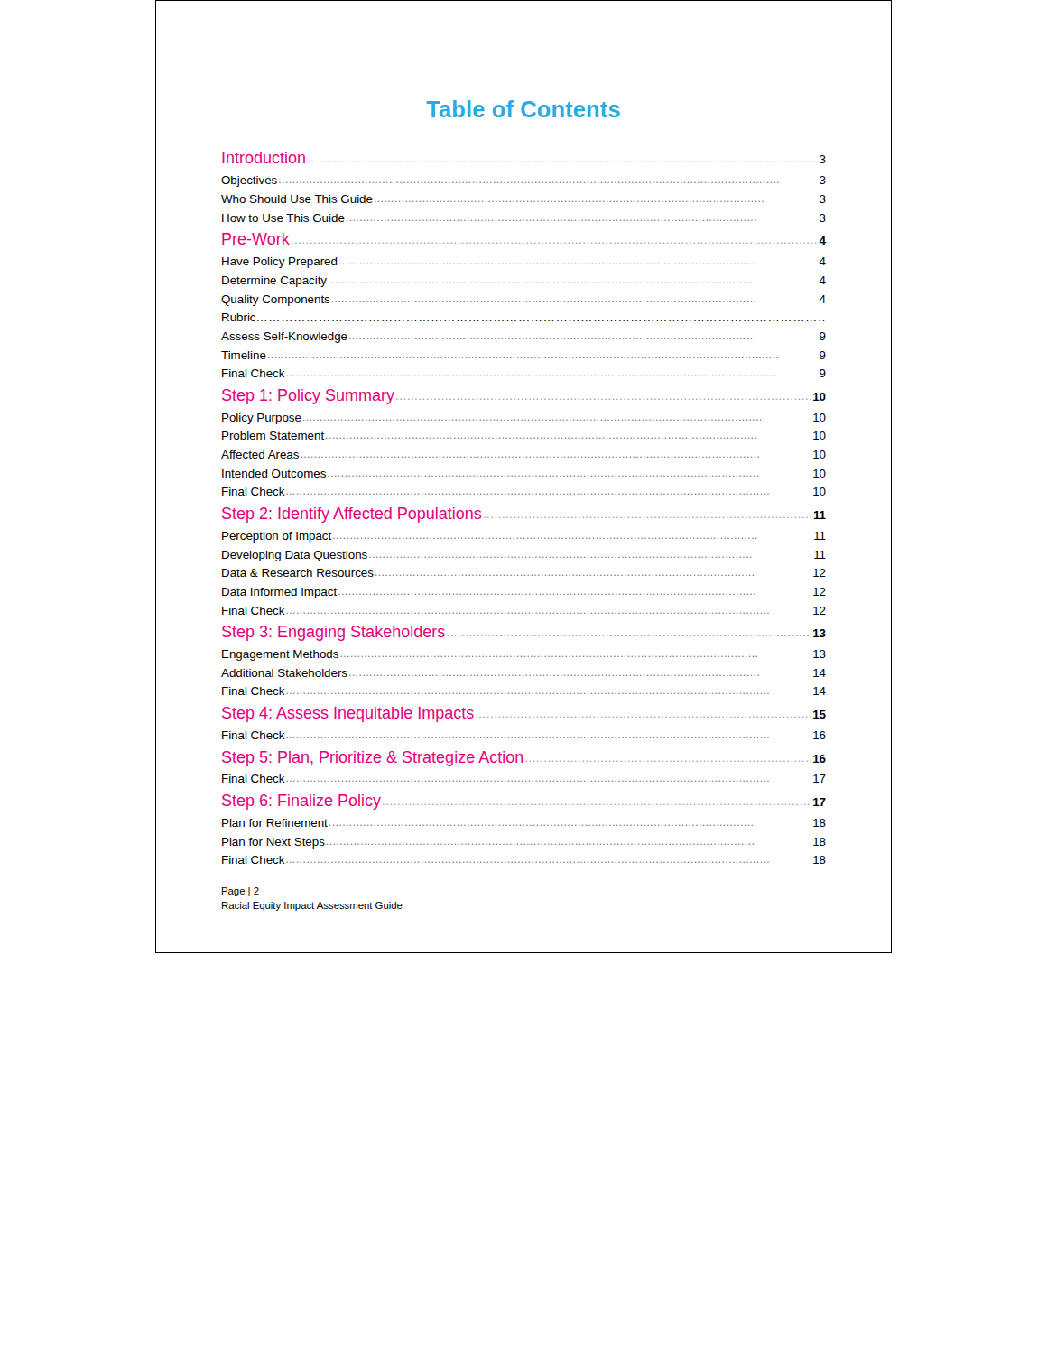Table of Contents
Introduction .......................................................................................................................................... 3
Objectives ................................................................................................................................................. 3
Who Should Use This Guide ................................................................................................................. 3
How to Use This Guide ....................................................................................................................... 3
Pre-Work .............................................................................................................................................. 4
Have Policy Prepared ......................................................................................................................... 4
Determine Capacity ........................................................................................................................... 4
Quality Components ........................................................................................................................... 4
Rubric…………………………………………………………………………………………………………………………5
Assess Self-Knowledge ..................................................................................................................... 9
Timeline .................................................................................................................................................... 9
Final Check .............................................................................................................................................. 9
Step 1: Policy Summary ......................................................................................................................... 10
Policy Purpose ..................................................................................................................................... 10
Problem Statement ............................................................................................................................. 10
Affected Areas ..................................................................................................................................... 10
Intended Outcomes ............................................................................................................................. 10
Final Check ............................................................................................................................................ 10
Step 2: Identify Affected Populations ....................................................................................................... 11
Perception of Impact ........................................................................................................................... 11
Developing Data Questions ............................................................................................................... 11
Data & Research Resources .............................................................................................................. 12
Data Informed Impact ......................................................................................................................... 12
Final Check ............................................................................................................................................ 12
Step 3: Engaging Stakeholders ................................................................................................................. 13
Engagement Methods ......................................................................................................................... 13
Additional Stakeholders ....................................................................................................................... 14
Final Check ............................................................................................................................................ 14
Step 4: Assess Inequitable Impacts ......................................................................................................... 15
Final Check ............................................................................................................................................ 16
Step 5: Plan, Prioritize & Strategize Action .............................................................................................. 16
Final Check ............................................................................................................................................ 17
Step 6: Finalize Policy ........................................................................................................................... 17
Plan for Refinement ........................................................................................................................... 18
Plan for Next Steps ............................................................................................................................ 18
Final Check ............................................................................................................................................ 18
Page | 2
Racial Equity Impact Assessment Guide